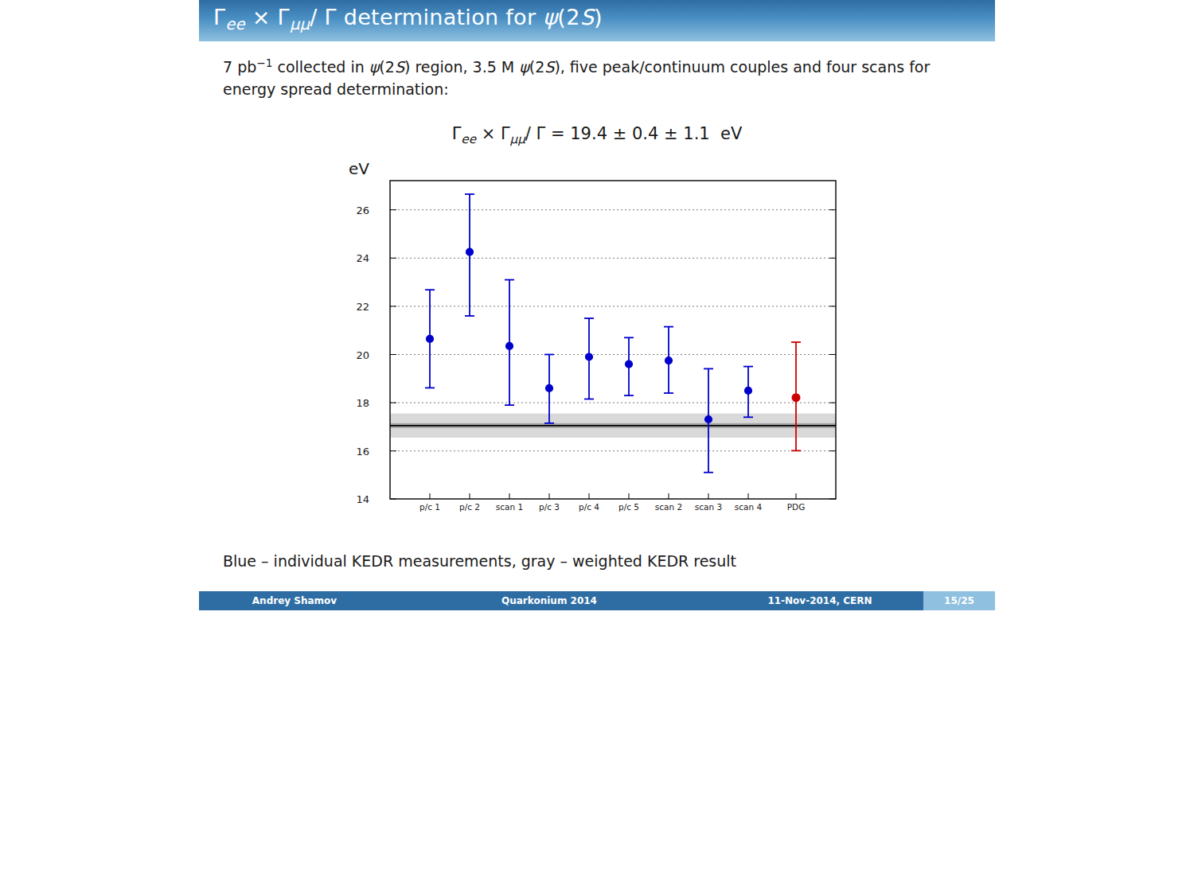Γee × Γμμ/ Γ determination for ψ(2S)
7 pb−1 collected in ψ(2S) region, 3.5 M ψ(2S), five peak/continuum couples and four scans for energy spread determination:
Γee × Γμμ/ Γ = 19.4 ± 0.4 ± 1.1 eV
eV y scale: 14 at y=430, 27.2 at y=30 => px per unit = 400/13.2 = 30.303 14 16 18 20 22 24 26 p/c 1 p/c 2 scan 1 p/c 3 p/c 4 p/c 5 scan 2 scan 3 scan 4 PDG
Blue – individual KEDR measurements, gray – weighted KEDR result
Red – product of PDG's Γee and 𝓑μ+μ− .
Andrey Shamov
Quarkonium 2014
11-Nov-2014, CERN
15/25